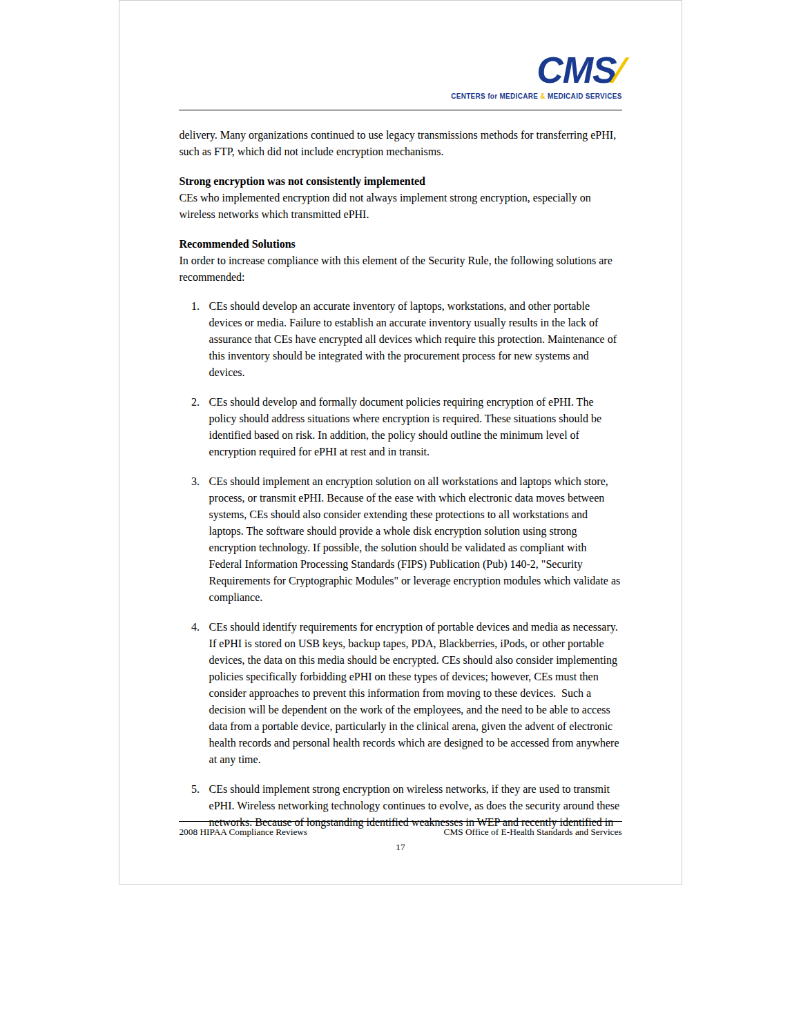CMS∕
CENTERS for MEDICARE & MEDICAID SERVICES
delivery. Many organizations continued to use legacy transmissions methods for transferring ePHI, such as FTP, which did not include encryption mechanisms.
Strong encryption was not consistently implemented
CEs who implemented encryption did not always implement strong encryption, especially on wireless networks which transmitted ePHI.
Recommended Solutions
In order to increase compliance with this element of the Security Rule, the following solutions are recommended:
CEs should develop an accurate inventory of laptops, workstations, and other portable devices or media. Failure to establish an accurate inventory usually results in the lack of assurance that CEs have encrypted all devices which require this protection. Maintenance of this inventory should be integrated with the procurement process for new systems and devices.
CEs should develop and formally document policies requiring encryption of ePHI. The policy should address situations where encryption is required. These situations should be identified based on risk. In addition, the policy should outline the minimum level of encryption required for ePHI at rest and in transit.
CEs should implement an encryption solution on all workstations and laptops which store, process, or transmit ePHI. Because of the ease with which electronic data moves between systems, CEs should also consider extending these protections to all workstations and laptops. The software should provide a whole disk encryption solution using strong encryption technology. If possible, the solution should be validated as compliant with Federal Information Processing Standards (FIPS) Publication (Pub) 140-2, "Security Requirements for Cryptographic Modules" or leverage encryption modules which validate as compliance.
CEs should identify requirements for encryption of portable devices and media as necessary. If ePHI is stored on USB keys, backup tapes, PDA, Blackberries, iPods, or other portable devices, the data on this media should be encrypted. CEs should also consider implementing policies specifically forbidding ePHI on these types of devices; however, CEs must then consider approaches to prevent this information from moving to these devices. Such a decision will be dependent on the work of the employees, and the need to be able to access data from a portable device, particularly in the clinical arena, given the advent of electronic health records and personal health records which are designed to be accessed from anywhere at any time.
CEs should implement strong encryption on wireless networks, if they are used to transmit ePHI. Wireless networking technology continues to evolve, as does the security around these networks. Because of longstanding identified weaknesses in WEP and recently identified in
2008 HIPAA Compliance Reviews CMS Office of E-Health Standards and Services
17